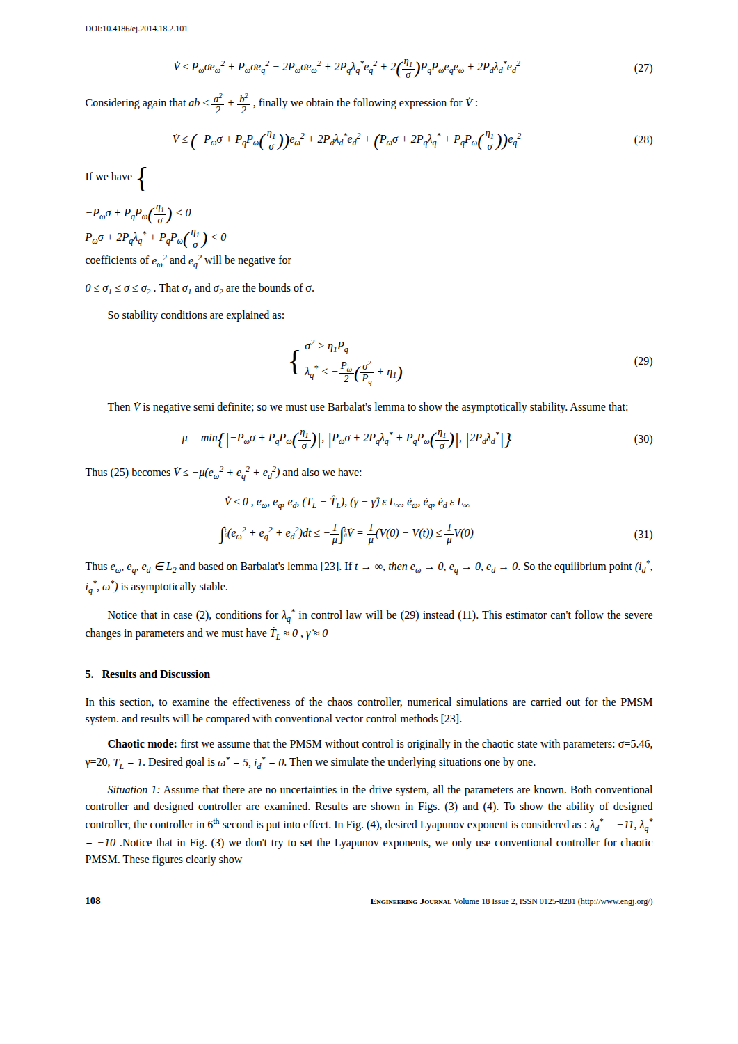DOI:10.4186/ej.2014.18.2.101
V̇ ≤ Pωσeω2 + Pωσeq2 − 2Pωσeω2 + 2Pqλq*eq2 + 2(η1 σ) PqPωeqeω + 2Pdλd*ed2
(27)
Considering again that ab ≤ a22 + b22 , finally we obtain the following expression for V̇ :
V̇ ≤ (−Pωσ + PqPω(η1 σ)) eω2 + 2Pdλd*ed2 + (Pωσ + 2Pqλq* + PqPω(η1 σ)) eq2
(28)
If we have {
−Pωσ + PqPω(η1 σ) < 0
Pωσ + 2Pqλq* + PqPω(η1 σ) < 0
coefficients of eω2 and eq2 will be negative for
0 ≤ σ1 ≤ σ ≤ σ2 . That σ1 and σ2 are the bounds of σ.
So stability conditions are explained as:
{
σ2 > η1Pq
λq* < −Pω 2(σ2 Pq + η1)
(29)
Then V̇ is negative semi definite; so we must use Barbalat's lemma to show the asymptotically stability. Assume that:
μ = min{|−Pωσ + PqPω(η1 σ)|, |Pωσ + 2Pqλq* + PqPω(η1 σ)|, |2Pdλd*|}
(30)
Thus (25) becomes V̇ ≤ −μ(eω2 + eq2 + ed2) and also we have:
V̇ ≤ 0 , eω, eq, ed, (TL − T̂L), (γ − γ̂) ε L∞, ėω, ėq, ėd ε L∞
∫t 0(eω2 + eq2 + ed2)dt ≤ −1 μ∫t 0 V̇ = 1 μ(V(0) − V(t)) ≤ 1 μ V(0)
(31)
Thus eω, eq, ed ∈ L2 and based on Barbalat's lemma [23]. If t → ∞, then eω → 0, eq → 0, ed → 0. So the equilibrium point (id*, iq*, ω*) is asymptotically stable.
Notice that in case (2), conditions for λq* in control law will be (29) instead (11). This estimator can't follow the severe changes in parameters and we must have ṪL ≈ 0 , γ̇ ≈ 0
5. Results and Discussion
In this section, to examine the effectiveness of the chaos controller, numerical simulations are carried out for the PMSM system. and results will be compared with conventional vector control methods [23].
Chaotic mode: first we assume that the PMSM without control is originally in the chaotic state with parameters: σ=5.46, γ=20, TL = 1. Desired goal is ω* = 5, id* = 0. Then we simulate the underlying situations one by one.
Situation 1: Assume that there are no uncertainties in the drive system, all the parameters are known. Both conventional controller and designed controller are examined. Results are shown in Figs. (3) and (4). To show the ability of designed controller, the controller in 6th second is put into effect. In Fig. (4), desired Lyapunov exponent is considered as : λd* = −11, λq* = −10 .Notice that in Fig. (3) we don't try to set the Lyapunov exponents, we only use conventional controller for chaotic PMSM. These figures clearly show
108
Engineering Journal Volume 18 Issue 2, ISSN 0125-8281 (http://www.engj.org/)